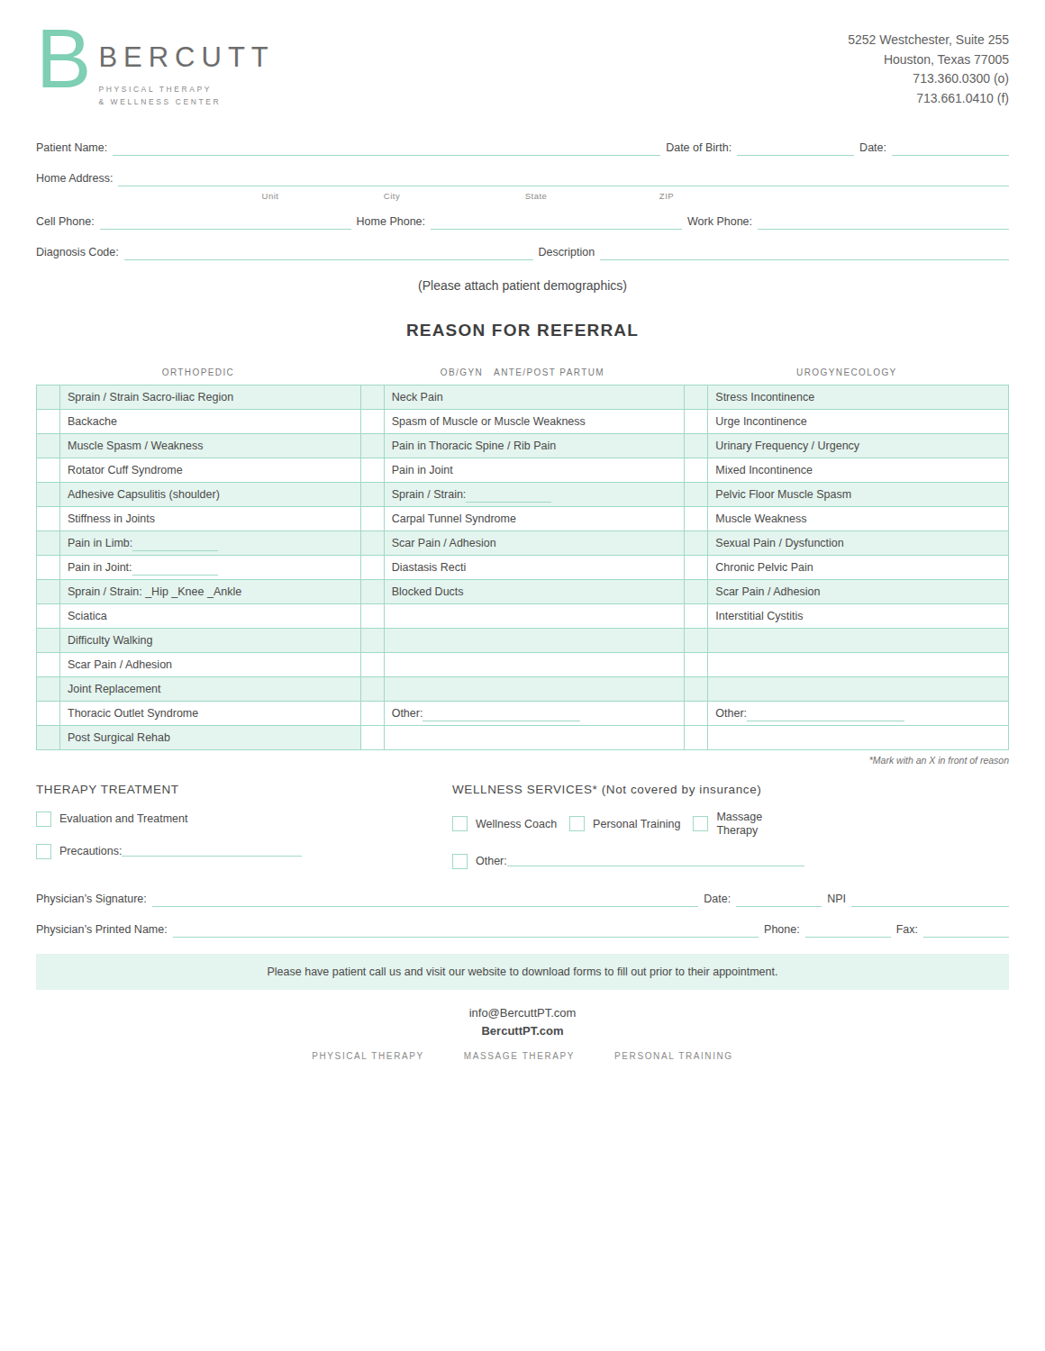B
BERCUTT
PHYSICAL THERAPY
& WELLNESS CENTER
5252 Westchester, Suite 255
Houston, Texas 77005
713.360.0300 (o)
713.661.0410 (f)
Patient Name: Date of Birth: Date:
Home Address:
Unit City State ZIP
Cell Phone: Home Phone: Work Phone:
Diagnosis Code: Description
(Please attach patient demographics)
REASON FOR REFERRAL
ORTHOPEDIC
OB/GYN ANTE/POST PARTUM
UROGYNECOLOGY
| | Sprain / Strain Sacro-iliac Region | | Neck Pain | | Stress Incontinence |
| | Backache | | Spasm of Muscle or Muscle Weakness | | Urge Incontinence |
| | Muscle Spasm / Weakness | | Pain in Thoracic Spine / Rib Pain | | Urinary Frequency / Urgency |
| | Rotator Cuff Syndrome | | Pain in Joint | | Mixed Incontinence |
| | Adhesive Capsulitis (shoulder) | | Sprain / Strain: | | Pelvic Floor Muscle Spasm |
| | Stiffness in Joints | | Carpal Tunnel Syndrome | | Muscle Weakness |
| | Pain in Limb: | | Scar Pain / Adhesion | | Sexual Pain / Dysfunction |
| | Pain in Joint: | | Diastasis Recti | | Chronic Pelvic Pain |
| | Sprain / Strain: _Hip _Knee _Ankle | | Blocked Ducts | | Scar Pain / Adhesion |
| | Sciatica | | | | Interstitial Cystitis |
| | Difficulty Walking | | | | |
| | Scar Pain / Adhesion | | | | |
| | Joint Replacement | | | | |
| | Thoracic Outlet Syndrome | | Other: | | Other: |
| | Post Surgical Rehab | | | | |
*Mark with an X in front of reason
THERAPY TREATMENT
Evaluation and Treatment
Precautions:
WELLNESS SERVICES* (Not covered by insurance)
Wellness Coach Personal Training Massage
Therapy
Other:
Physician’s Signature: Date: NPI
Physician’s Printed Name: Phone: Fax:
Please have patient call us and visit our website to download forms to fill out prior to their appointment.
info@BercuttPT.com
BercuttPT.com
PHYSICAL THERAPY MASSAGE THERAPY PERSONAL TRAINING